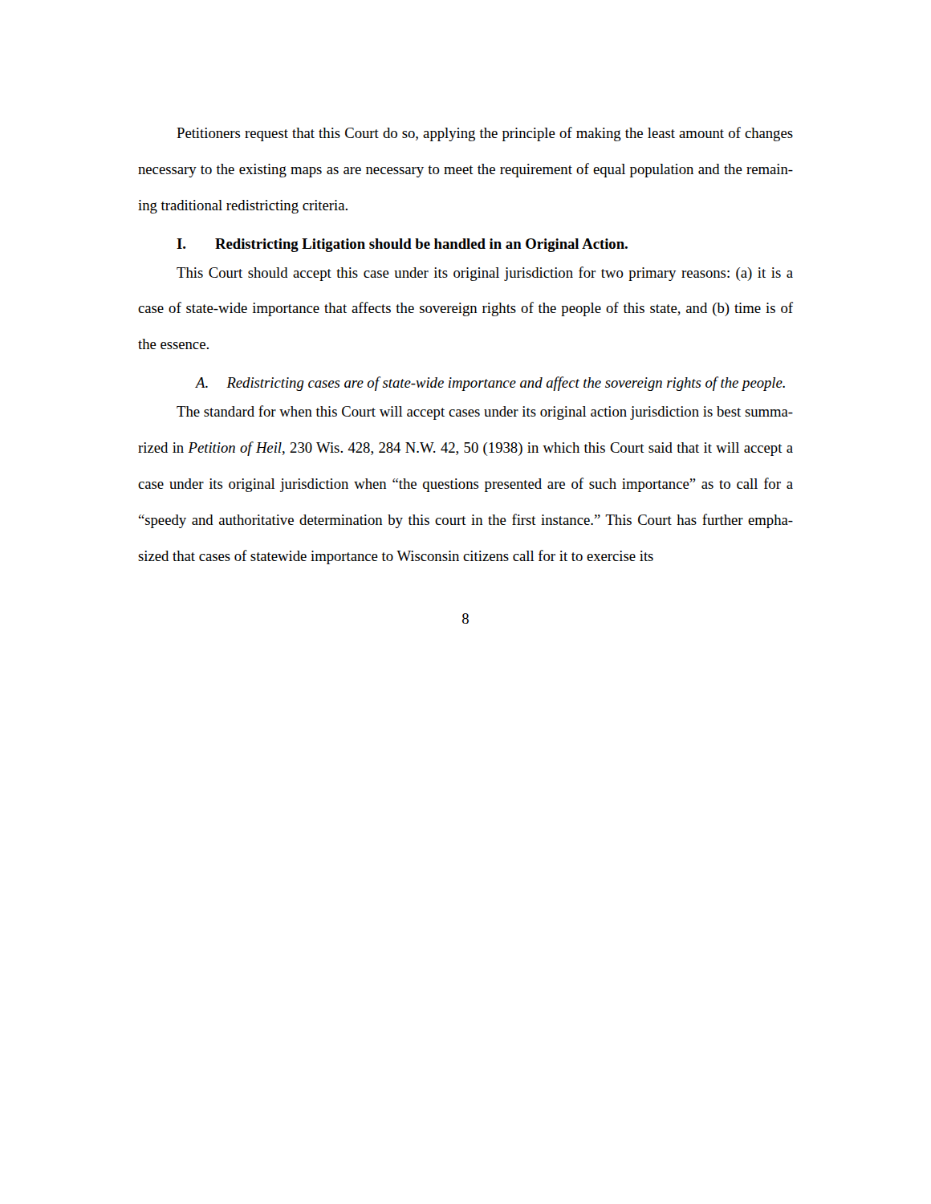Petitioners request that this Court do so, applying the principle of making the least amount of changes necessary to the existing maps as are necessary to meet the requirement of equal population and the remaining traditional redistricting criteria.
I. Redistricting Litigation should be handled in an Original Action.
This Court should accept this case under its original jurisdiction for two primary reasons: (a) it is a case of state-wide importance that affects the sovereign rights of the people of this state, and (b) time is of the essence.
A. Redistricting cases are of state-wide importance and affect the sovereign rights of the people.
The standard for when this Court will accept cases under its original action jurisdiction is best summarized in Petition of Heil, 230 Wis. 428, 284 N.W. 42, 50 (1938) in which this Court said that it will accept a case under its original jurisdiction when “the questions presented are of such importance” as to call for a “speedy and authoritative determination by this court in the first instance.” This Court has further emphasized that cases of statewide importance to Wisconsin citizens call for it to exercise its
8